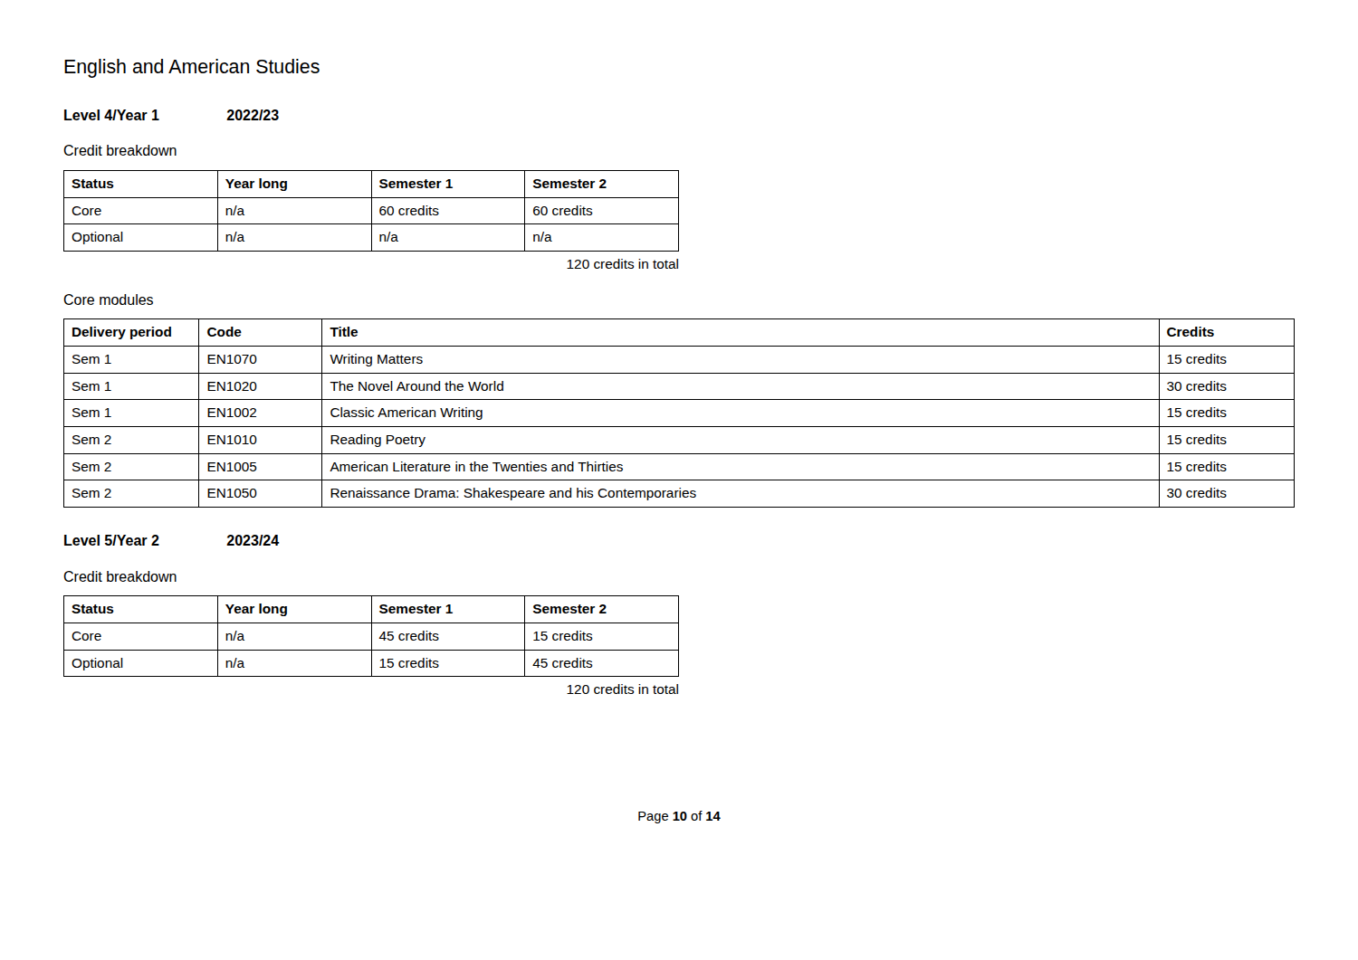English and American Studies
Level 4/Year 1 2022/23
Credit breakdown
| Status | Year long | Semester 1 | Semester 2 |
| --- | --- | --- | --- |
| Core | n/a | 60 credits | 60 credits |
| Optional | n/a | n/a | n/a |
120 credits in total
Core modules
| Delivery period | Code | Title | Credits |
| --- | --- | --- | --- |
| Sem 1 | EN1070 | Writing Matters | 15 credits |
| Sem 1 | EN1020 | The Novel Around the World | 30 credits |
| Sem 1 | EN1002 | Classic American Writing | 15 credits |
| Sem 2 | EN1010 | Reading Poetry | 15 credits |
| Sem 2 | EN1005 | American Literature in the Twenties and Thirties | 15 credits |
| Sem 2 | EN1050 | Renaissance Drama: Shakespeare and his Contemporaries | 30 credits |
Level 5/Year 2 2023/24
Credit breakdown
| Status | Year long | Semester 1 | Semester 2 |
| --- | --- | --- | --- |
| Core | n/a | 45 credits | 15 credits |
| Optional | n/a | 15 credits | 45 credits |
120 credits in total
Page 10 of 14